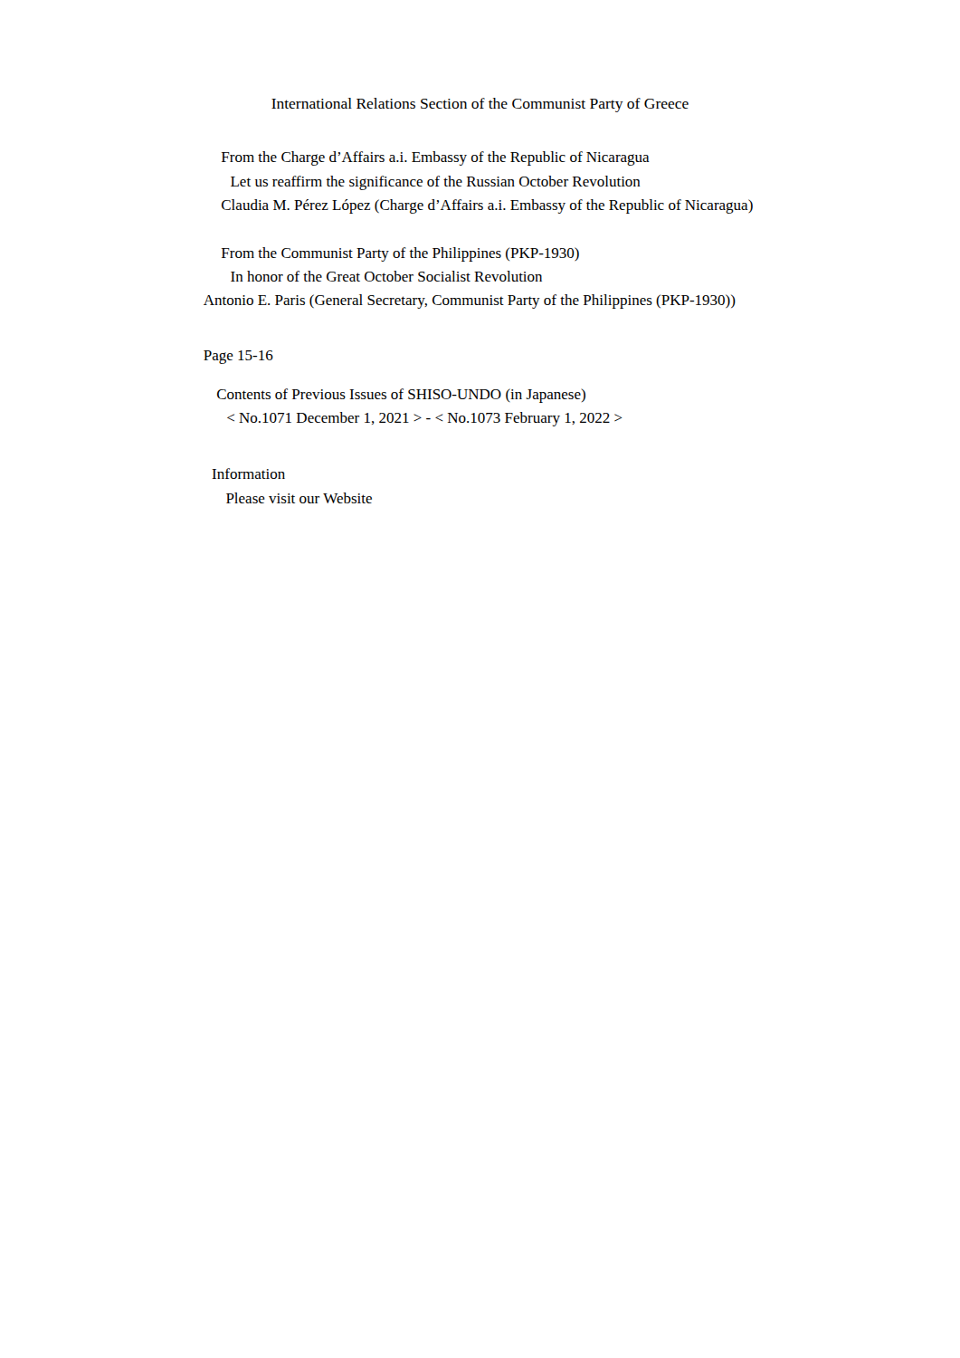International Relations Section of the Communist Party of Greece
From the Charge d’Affairs a.i. Embassy of the Republic of Nicaragua
Let us reaffirm the significance of the Russian October Revolution
Claudia M. Pérez López (Charge d’Affairs a.i. Embassy of the Republic of Nicaragua)
From the Communist Party of the Philippines (PKP-1930)
In honor of the Great October Socialist Revolution
Antonio E. Paris (General Secretary, Communist Party of the Philippines (PKP-1930))
Page 15-16
Contents of Previous Issues of SHISO-UNDO (in Japanese)
< No.1071 December 1, 2021 > - < No.1073 February 1, 2022 >
Information
Please visit our Website